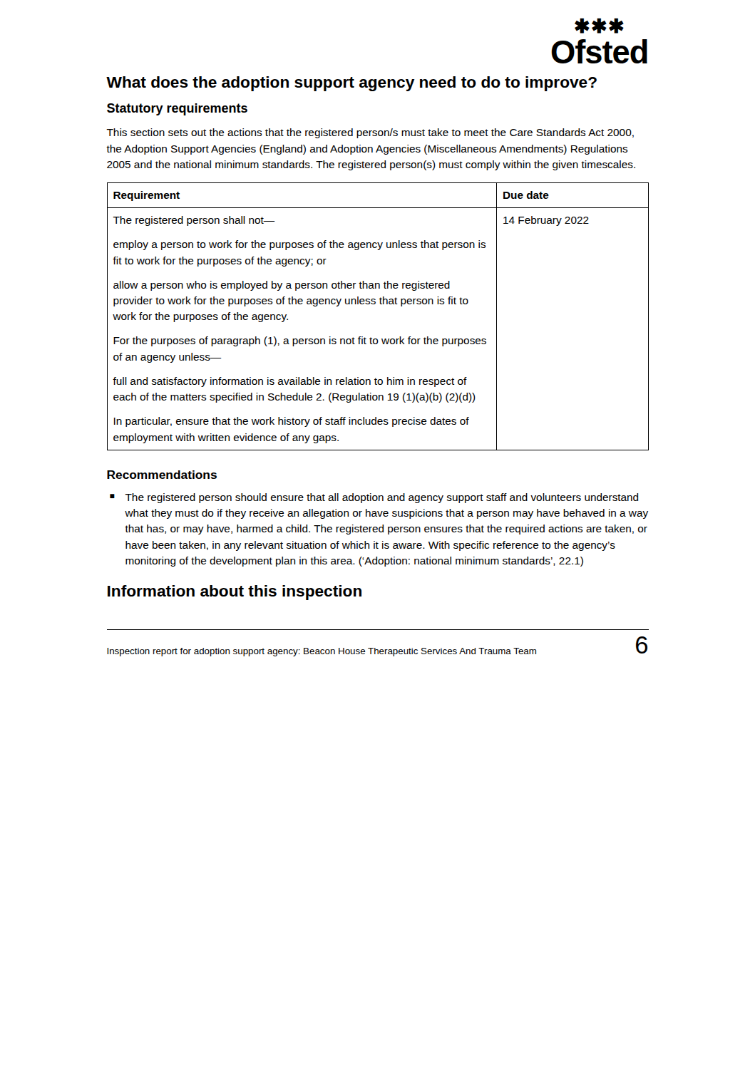✱✱✱
Ofsted
What does the adoption support agency need to do to improve?
Statutory requirements
This section sets out the actions that the registered person/s must take to meet the Care Standards Act 2000, the Adoption Support Agencies (England) and Adoption Agencies (Miscellaneous Amendments) Regulations 2005 and the national minimum standards. The registered person(s) must comply within the given timescales.
| Requirement | Due date |
| --- | --- |
| The registered person shall not— employ a person to work for the purposes of the agency unless that person is fit to work for the purposes of the agency; or allow a person who is employed by a person other than the registered provider to work for the purposes of the agency unless that person is fit to work for the purposes of the agency. For the purposes of paragraph (1), a person is not fit to work for the purposes of an agency unless— full and satisfactory information is available in relation to him in respect of each of the matters specified in Schedule 2. (Regulation 19 (1)(a)(b) (2)(d)) In particular, ensure that the work history of staff includes precise dates of employment with written evidence of any gaps. | 14 February 2022 |
Recommendations
The registered person should ensure that all adoption and agency support staff and volunteers understand what they must do if they receive an allegation or have suspicions that a person may have behaved in a way that has, or may have, harmed a child. The registered person ensures that the required actions are taken, or have been taken, in any relevant situation of which it is aware. With specific reference to the agency’s monitoring of the development plan in this area. (‘Adoption: national minimum standards’, 22.1)
Information about this inspection
Inspection report for adoption support agency: Beacon House Therapeutic Services And Trauma Team
6